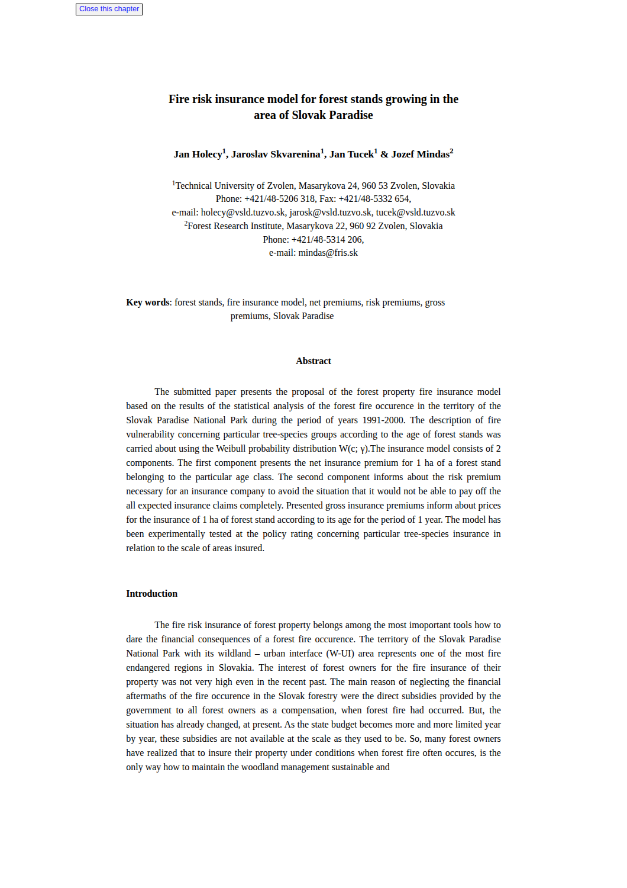Close this chapter
Fire risk insurance model for forest stands growing in the
area of Slovak Paradise
Jan Holecy1, Jaroslav Skvarenina1, Jan Tucek1 & Jozef Mindas2
1Technical University of Zvolen, Masarykova 24, 960 53 Zvolen, Slovakia
Phone: +421/48-5206 318, Fax: +421/48-5332 654,
e-mail: holecy@vsld.tuzvo.sk, jarosk@vsld.tuzvo.sk, tucek@vsld.tuzvo.sk
2Forest Research Institute, Masarykova 22, 960 92 Zvolen, Slovakia
Phone: +421/48-5314 206,
e-mail: mindas@fris.sk
Key words: forest stands, fire insurance model, net premiums, risk premiums, grosspremiums, Slovak Paradise
Abstract
The submitted paper presents the proposal of the forest property fire insurance model based on the results of the statistical analysis of the forest fire occurence in the territory of the Slovak Paradise National Park during the period of years 1991-2000. The description of fire vulnerability concerning particular tree-species groups according to the age of forest stands was carried about using the Weibull probability distribution W(c; γ).The insurance model consists of 2 components. The first component presents the net insurance premium for 1 ha of a forest stand belonging to the particular age class. The second component informs about the risk premium necessary for an insurance company to avoid the situation that it would not be able to pay off the all expected insurance claims completely. Presented gross insurance premiums inform about prices for the insurance of 1 ha of forest stand according to its age for the period of 1 year. The model has been experimentally tested at the policy rating concerning particular tree-species insurance in relation to the scale of areas insured.
Introduction
The fire risk insurance of forest property belongs among the most imoportant tools how to dare the financial consequences of a forest fire occurence. The territory of the Slovak Paradise National Park with its wildland – urban interface (W-UI) area represents one of the most fire endangered regions in Slovakia. The interest of forest owners for the fire insurance of their property was not very high even in the recent past. The main reason of neglecting the financial aftermaths of the fire occurence in the Slovak forestry were the direct subsidies provided by the government to all forest owners as a compensation, when forest fire had occurred. But, the situation has already changed, at present. As the state budget becomes more and more limited year by year, these subsidies are not available at the scale as they used to be. So, many forest owners have realized that to insure their property under conditions when forest fire often occures, is the only way how to maintain the woodland management sustainable and